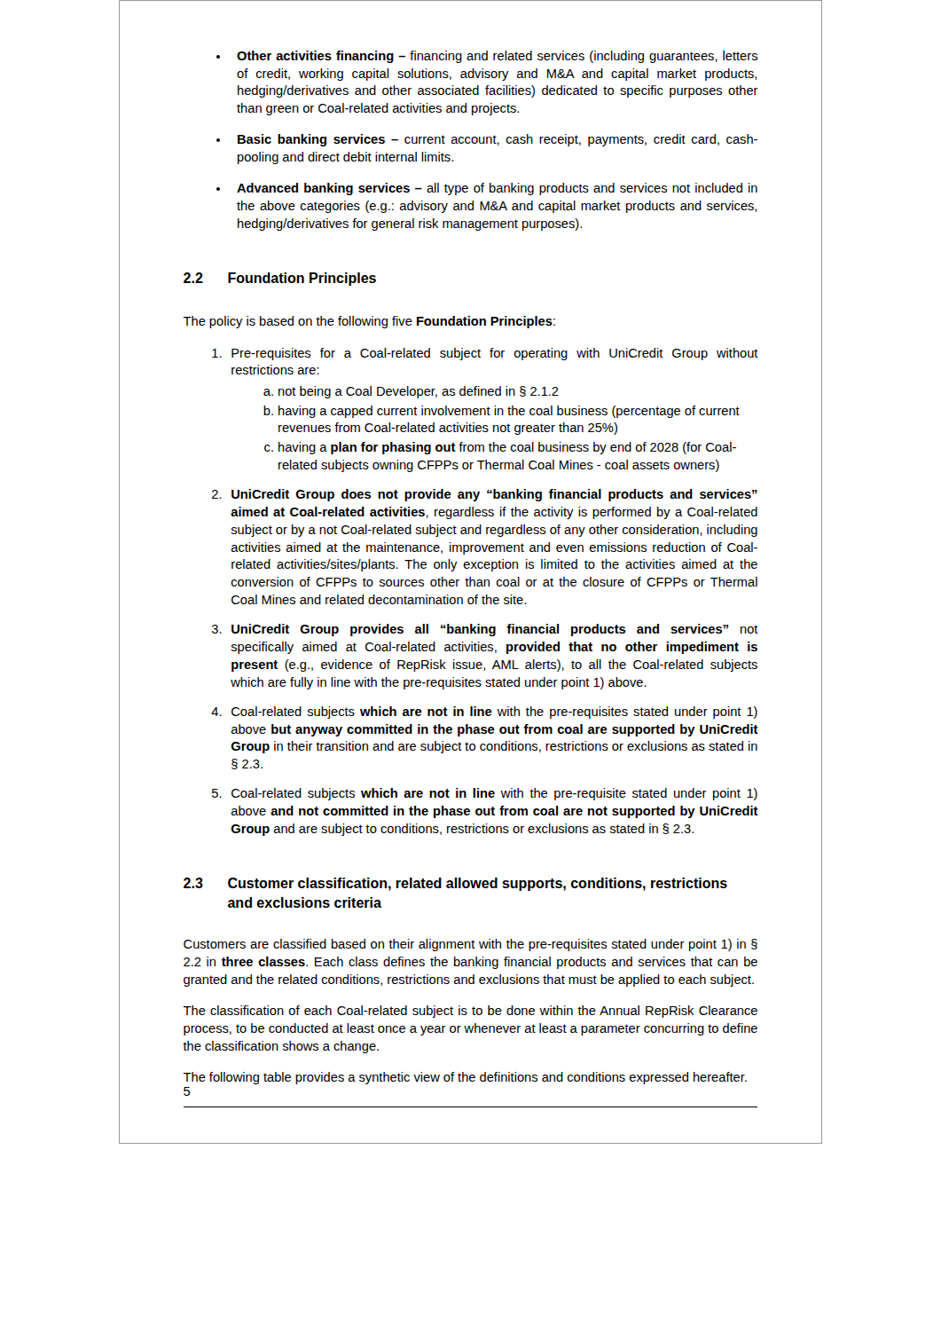Other activities financing – financing and related services (including guarantees, letters of credit, working capital solutions, advisory and M&A and capital market products, hedging/derivatives and other associated facilities) dedicated to specific purposes other than green or Coal-related activities and projects.
Basic banking services – current account, cash receipt, payments, credit card, cash-pooling and direct debit internal limits.
Advanced banking services – all type of banking products and services not included in the above categories (e.g.: advisory and M&A and capital market products and services, hedging/derivatives for general risk management purposes).
2.2 Foundation Principles
The policy is based on the following five Foundation Principles:
Pre-requisites for a Coal-related subject for operating with UniCredit Group without restrictions are:
not being a Coal Developer, as defined in § 2.1.2
having a capped current involvement in the coal business (percentage of current revenues from Coal-related activities not greater than 25%)
having a plan for phasing out from the coal business by end of 2028 (for Coal-related subjects owning CFPPs or Thermal Coal Mines - coal assets owners)
UniCredit Group does not provide any “banking financial products and services” aimed at Coal-related activities, regardless if the activity is performed by a Coal-related subject or by a not Coal-related subject and regardless of any other consideration, including activities aimed at the maintenance, improvement and even emissions reduction of Coal-related activities/sites/plants. The only exception is limited to the activities aimed at the conversion of CFPPs to sources other than coal or at the closure of CFPPs or Thermal Coal Mines and related decontamination of the site.
UniCredit Group provides all “banking financial products and services” not specifically aimed at Coal-related activities, provided that no other impediment is present (e.g., evidence of RepRisk issue, AML alerts), to all the Coal-related subjects which are fully in line with the pre-requisites stated under point 1) above.
Coal-related subjects which are not in line with the pre-requisites stated under point 1) above but anyway committed in the phase out from coal are supported by UniCredit Group in their transition and are subject to conditions, restrictions or exclusions as stated in § 2.3.
Coal-related subjects which are not in line with the pre-requisite stated under point 1) above and not committed in the phase out from coal are not supported by UniCredit Group and are subject to conditions, restrictions or exclusions as stated in § 2.3.
2.3 Customer classification, related allowed supports, conditions, restrictions and exclusions criteria
Customers are classified based on their alignment with the pre-requisites stated under point 1) in § 2.2 in three classes. Each class defines the banking financial products and services that can be granted and the related conditions, restrictions and exclusions that must be applied to each subject.
The classification of each Coal-related subject is to be done within the Annual RepRisk Clearance process, to be conducted at least once a year or whenever at least a parameter concurring to define the classification shows a change.
The following table provides a synthetic view of the definitions and conditions expressed hereafter.
5